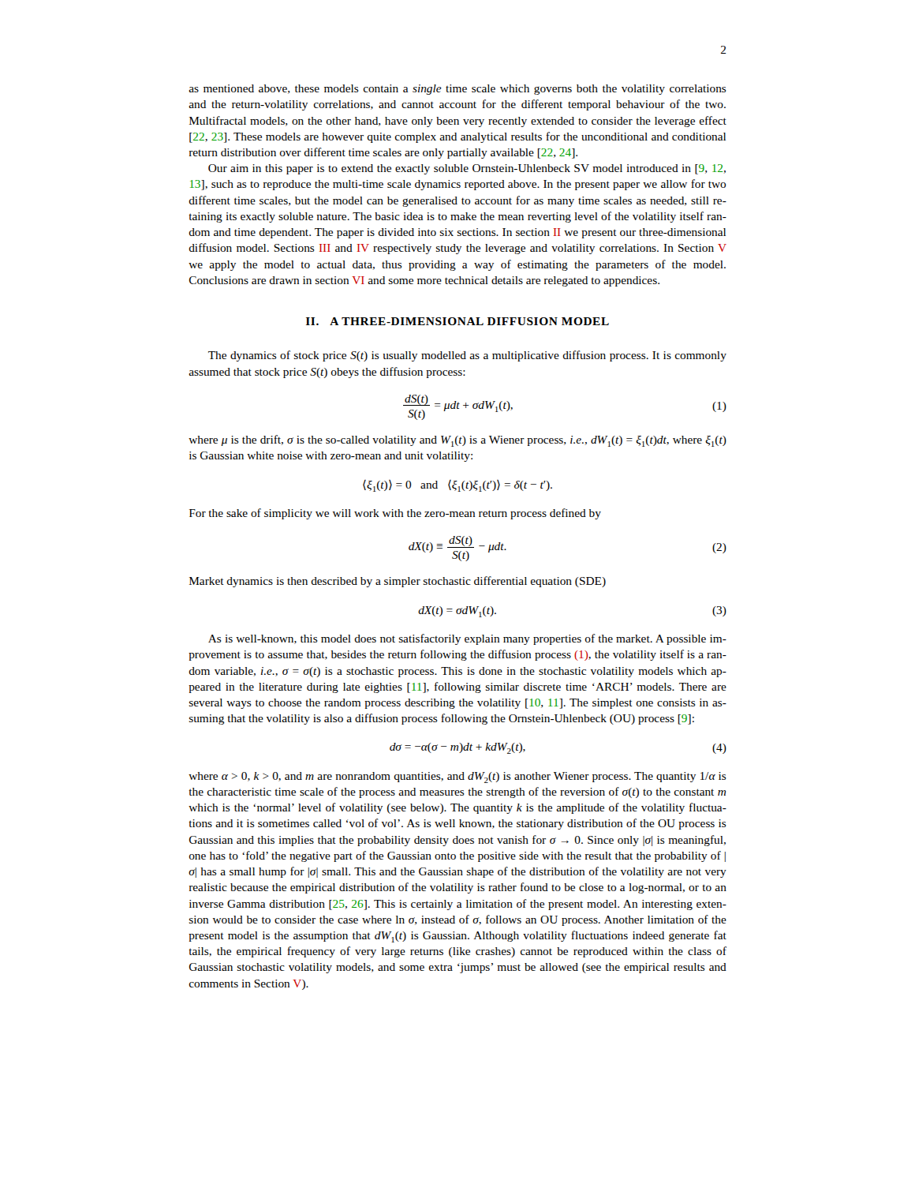2
as mentioned above, these models contain a single time scale which governs both the volatility correlations and the return-volatility correlations, and cannot account for the different temporal behaviour of the two. Multifractal models, on the other hand, have only been very recently extended to consider the leverage effect [22, 23]. These models are however quite complex and analytical results for the unconditional and conditional return distribution over different time scales are only partially available [22, 24].
Our aim in this paper is to extend the exactly soluble Ornstein-Uhlenbeck SV model introduced in [9, 12, 13], such as to reproduce the multi-time scale dynamics reported above. In the present paper we allow for two different time scales, but the model can be generalised to account for as many time scales as needed, still retaining its exactly soluble nature. The basic idea is to make the mean reverting level of the volatility itself random and time dependent. The paper is divided into six sections. In section II we present our three-dimensional diffusion model. Sections III and IV respectively study the leverage and volatility correlations. In Section V we apply the model to actual data, thus providing a way of estimating the parameters of the model. Conclusions are drawn in section VI and some more technical details are relegated to appendices.
II. A THREE-DIMENSIONAL DIFFUSION MODEL
The dynamics of stock price S(t) is usually modelled as a multiplicative diffusion process. It is commonly assumed that stock price S(t) obeys the diffusion process:
dS(t) S(t) = μdt + σdW1(t), (1)
where μ is the drift, σ is the so-called volatility and W1(t) is a Wiener process, i.e., dW1(t) = ξ1(t)dt, where ξ1(t) is Gaussian white noise with zero-mean and unit volatility:
⟨ξ1(t)⟩ = 0 and ⟨ξ1(t)ξ1(t′)⟩ = δ(t − t′).
For the sake of simplicity we will work with the zero-mean return process defined by
dX(t) ≡ dS(t) S(t) − μdt. (2)
Market dynamics is then described by a simpler stochastic differential equation (SDE)
dX(t) = σdW1(t). (3)
As is well-known, this model does not satisfactorily explain many properties of the market. A possible improvement is to assume that, besides the return following the diffusion process (1), the volatility itself is a random variable, i.e., σ = σ(t) is a stochastic process. This is done in the stochastic volatility models which appeared in the literature during late eighties [11], following similar discrete time ‘ARCH’ models. There are several ways to choose the random process describing the volatility [10, 11]. The simplest one consists in assuming that the volatility is also a diffusion process following the Ornstein-Uhlenbeck (OU) process [9]:
dσ = −α(σ − m)dt + kdW2(t), (4)
where α > 0, k > 0, and m are nonrandom quantities, and dW2(t) is another Wiener process. The quantity 1/α is the characteristic time scale of the process and measures the strength of the reversion of σ(t) to the constant m which is the ‘normal’ level of volatility (see below). The quantity k is the amplitude of the volatility fluctuations and it is sometimes called ‘vol of vol’. As is well known, the stationary distribution of the OU process is Gaussian and this implies that the probability density does not vanish for σ → 0. Since only |σ| is meaningful, one has to ‘fold’ the negative part of the Gaussian onto the positive side with the result that the probability of |σ| has a small hump for |σ| small. This and the Gaussian shape of the distribution of the volatility are not very realistic because the empirical distribution of the volatility is rather found to be close to a log-normal, or to an inverse Gamma distribution [25, 26]. This is certainly a limitation of the present model. An interesting extension would be to consider the case where ln σ, instead of σ, follows an OU process. Another limitation of the present model is the assumption that dW1(t) is Gaussian. Although volatility fluctuations indeed generate fat tails, the empirical frequency of very large returns (like crashes) cannot be reproduced within the class of Gaussian stochastic volatility models, and some extra ‘jumps’ must be allowed (see the empirical results and comments in Section V).